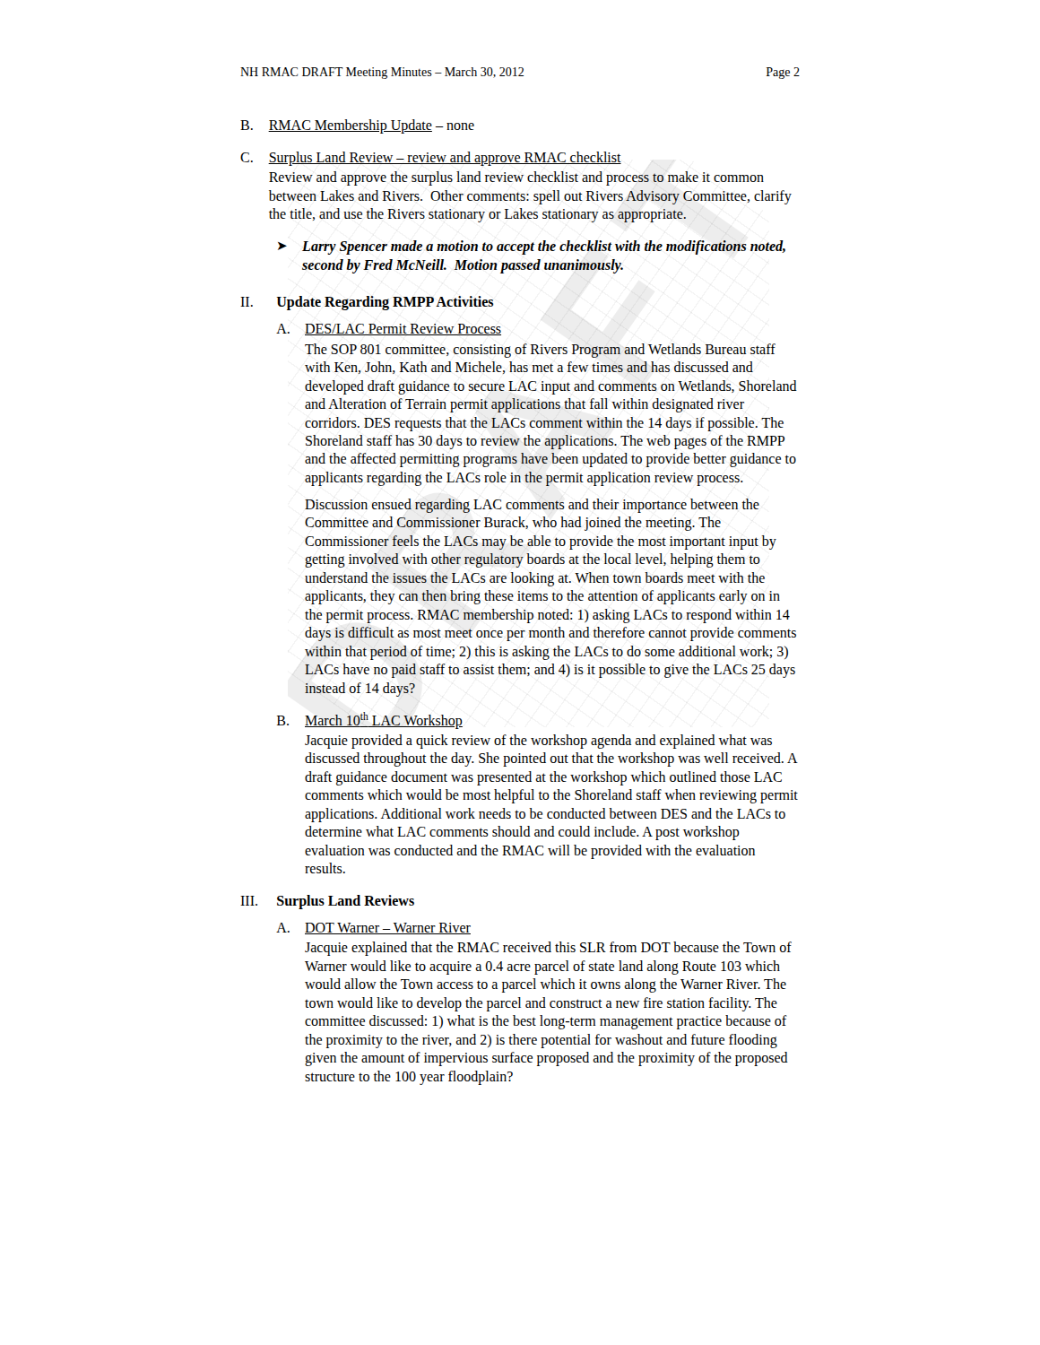NH RMAC DRAFT Meeting Minutes – March 30, 2012
Page 2
DRAFT
B. RMAC Membership Update – none
C. Surplus Land Review – review and approve RMAC checklist
Review and approve the surplus land review checklist and process to make it common between Lakes and Rivers. Other comments: spell out Rivers Advisory Committee, clarify the title, and use the Rivers stationary or Lakes stationary as appropriate.
Larry Spencer made a motion to accept the checklist with the modifications noted, second by Fred McNeill. Motion passed unanimously.
II. Update Regarding RMPP Activities
A. DES/LAC Permit Review Process
The SOP 801 committee, consisting of Rivers Program and Wetlands Bureau staff with Ken, John, Kath and Michele, has met a few times and has discussed and developed draft guidance to secure LAC input and comments on Wetlands, Shoreland and Alteration of Terrain permit applications that fall within designated river corridors. DES requests that the LACs comment within the 14 days if possible. The Shoreland staff has 30 days to review the applications. The web pages of the RMPP and the affected permitting programs have been updated to provide better guidance to applicants regarding the LACs role in the permit application review process.
Discussion ensued regarding LAC comments and their importance between the Committee and Commissioner Burack, who had joined the meeting. The Commissioner feels the LACs may be able to provide the most important input by getting involved with other regulatory boards at the local level, helping them to understand the issues the LACs are looking at. When town boards meet with the applicants, they can then bring these items to the attention of applicants early on in the permit process. RMAC membership noted: 1) asking LACs to respond within 14 days is difficult as most meet once per month and therefore cannot provide comments within that period of time; 2) this is asking the LACs to do some additional work; 3) LACs have no paid staff to assist them; and 4) is it possible to give the LACs 25 days instead of 14 days?
B. March 10th LAC Workshop
Jacquie provided a quick review of the workshop agenda and explained what was discussed throughout the day. She pointed out that the workshop was well received. A draft guidance document was presented at the workshop which outlined those LAC comments which would be most helpful to the Shoreland staff when reviewing permit applications. Additional work needs to be conducted between DES and the LACs to determine what LAC comments should and could include. A post workshop evaluation was conducted and the RMAC will be provided with the evaluation results.
III. Surplus Land Reviews
A. DOT Warner – Warner River
Jacquie explained that the RMAC received this SLR from DOT because the Town of Warner would like to acquire a 0.4 acre parcel of state land along Route 103 which would allow the Town access to a parcel which it owns along the Warner River. The town would like to develop the parcel and construct a new fire station facility. The committee discussed: 1) what is the best long-term management practice because of the proximity to the river, and 2) is there potential for washout and future flooding given the amount of impervious surface proposed and the proximity of the proposed structure to the 100 year floodplain?